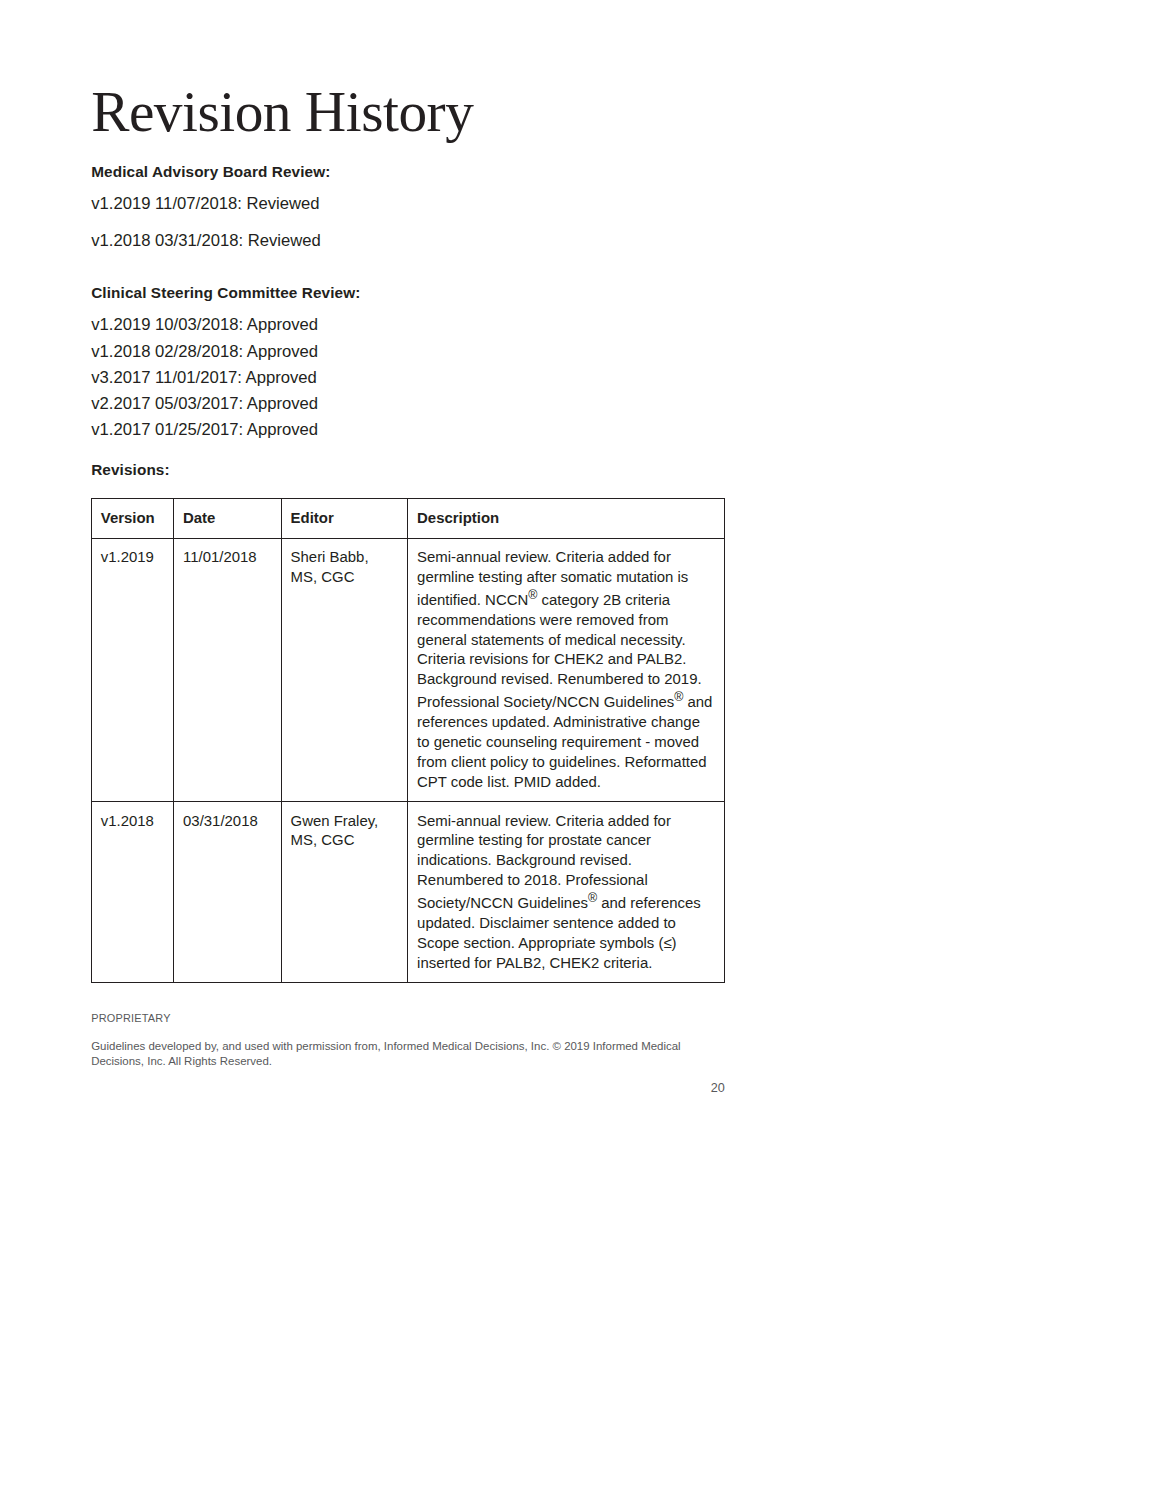Revision History
Medical Advisory Board Review:
v1.2019 11/07/2018: Reviewed
v1.2018 03/31/2018: Reviewed
Clinical Steering Committee Review:
v1.2019 10/03/2018: Approved
v1.2018 02/28/2018: Approved
v3.2017 11/01/2017: Approved
v2.2017 05/03/2017: Approved
v1.2017 01/25/2017: Approved
Revisions:
| Version | Date | Editor | Description |
| --- | --- | --- | --- |
| v1.2019 | 11/01/2018 | Sheri Babb, MS, CGC | Semi-annual review. Criteria added for germline testing after somatic mutation is identified. NCCN ® category 2B criteria recommendations were removed from general statements of medical necessity. Criteria revisions for CHEK2 and PALB2. Background revised. Renumbered to 2019. Professional Society/NCCN Guidelines ® and references updated. Administrative change to genetic counseling requirement - moved from client policy to guidelines. Reformatted CPT code list. PMID added. |
| v1.2018 | 03/31/2018 | Gwen Fraley, MS, CGC | Semi-annual review. Criteria added for germline testing for prostate cancer indications. Background revised. Renumbered to 2018. Professional Society/NCCN Guidelines ® and references updated. Disclaimer sentence added to Scope section. Appropriate symbols (≤) inserted for PALB2, CHEK2 criteria. |
PROPRIETARY
Guidelines developed by, and used with permission from, Informed Medical Decisions, Inc. © 2019 Informed Medical Decisions, Inc. All Rights Reserved.
20